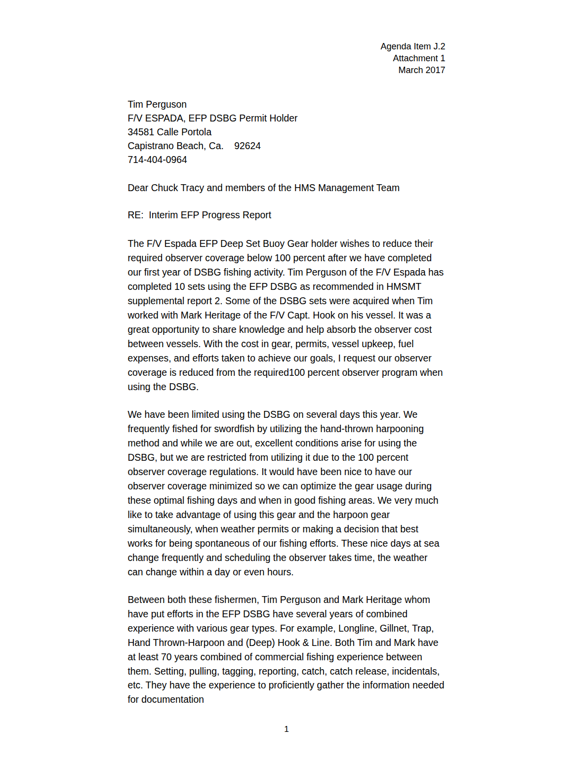Agenda Item J.2
Attachment 1
March 2017
Tim Perguson
F/V ESPADA, EFP DSBG Permit Holder
34581 Calle Portola
Capistrano Beach, Ca. 92624
714-404-0964
Dear Chuck Tracy and members of the HMS Management Team
RE: Interim EFP Progress Report
The F/V Espada EFP Deep Set Buoy Gear holder wishes to reduce their required observer coverage below 100 percent after we have completed our first year of DSBG fishing activity. Tim Perguson of the F/V Espada has completed 10 sets using the EFP DSBG as recommended in HMSMT supplemental report 2. Some of the DSBG sets were acquired when Tim worked with Mark Heritage of the F/V Capt. Hook on his vessel. It was a great opportunity to share knowledge and help absorb the observer cost between vessels. With the cost in gear, permits, vessel upkeep, fuel expenses, and efforts taken to achieve our goals, I request our observer coverage is reduced from the required100 percent observer program when using the DSBG.
We have been limited using the DSBG on several days this year. We frequently fished for swordfish by utilizing the hand-thrown harpooning method and while we are out, excellent conditions arise for using the DSBG, but we are restricted from utilizing it due to the 100 percent observer coverage regulations. It would have been nice to have our observer coverage minimized so we can optimize the gear usage during these optimal fishing days and when in good fishing areas. We very much like to take advantage of using this gear and the harpoon gear simultaneously, when weather permits or making a decision that best works for being spontaneous of our fishing efforts. These nice days at sea change frequently and scheduling the observer takes time, the weather can change within a day or even hours.
Between both these fishermen, Tim Perguson and Mark Heritage whom have put efforts in the EFP DSBG have several years of combined experience with various gear types. For example, Longline, Gillnet, Trap, Hand Thrown-Harpoon and (Deep) Hook & Line. Both Tim and Mark have at least 70 years combined of commercial fishing experience between them. Setting, pulling, tagging, reporting, catch, catch release, incidentals, etc. They have the experience to proficiently gather the information needed for documentation
1